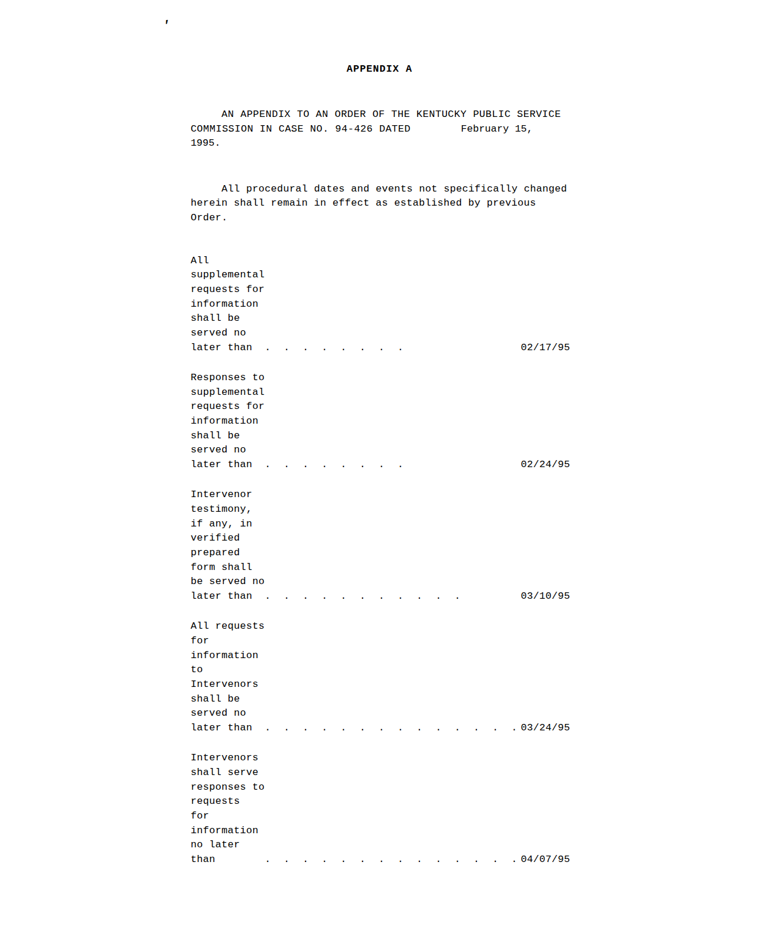,
APPENDIX A
AN APPENDIX TO AN ORDER OF THE KENTUCKY PUBLIC SERVICE COMMISSION IN CASE NO. 94-426 DATED February 15, 1995.
All procedural dates and events not specifically changed herein shall remain in effect as established by previous Order.
| All supplemental requests for information shall be served no later than | . . . . . . . . | 02/17/95 |
| Responses to supplemental requests for information shall be served no later than | . . . . . . . . | 02/24/95 |
| Intervenor testimony, if any, in verified prepared form shall be served no later than | . . . . . . . . . . . | 03/10/95 |
| All requests for information to Intervenors shall be served no later than | . . . . . . . . . . . . . . | 03/24/95 |
| Intervenors shall serve responses to requests for information no later than | . . . . . . . . . . . . . . | 04/07/95 |